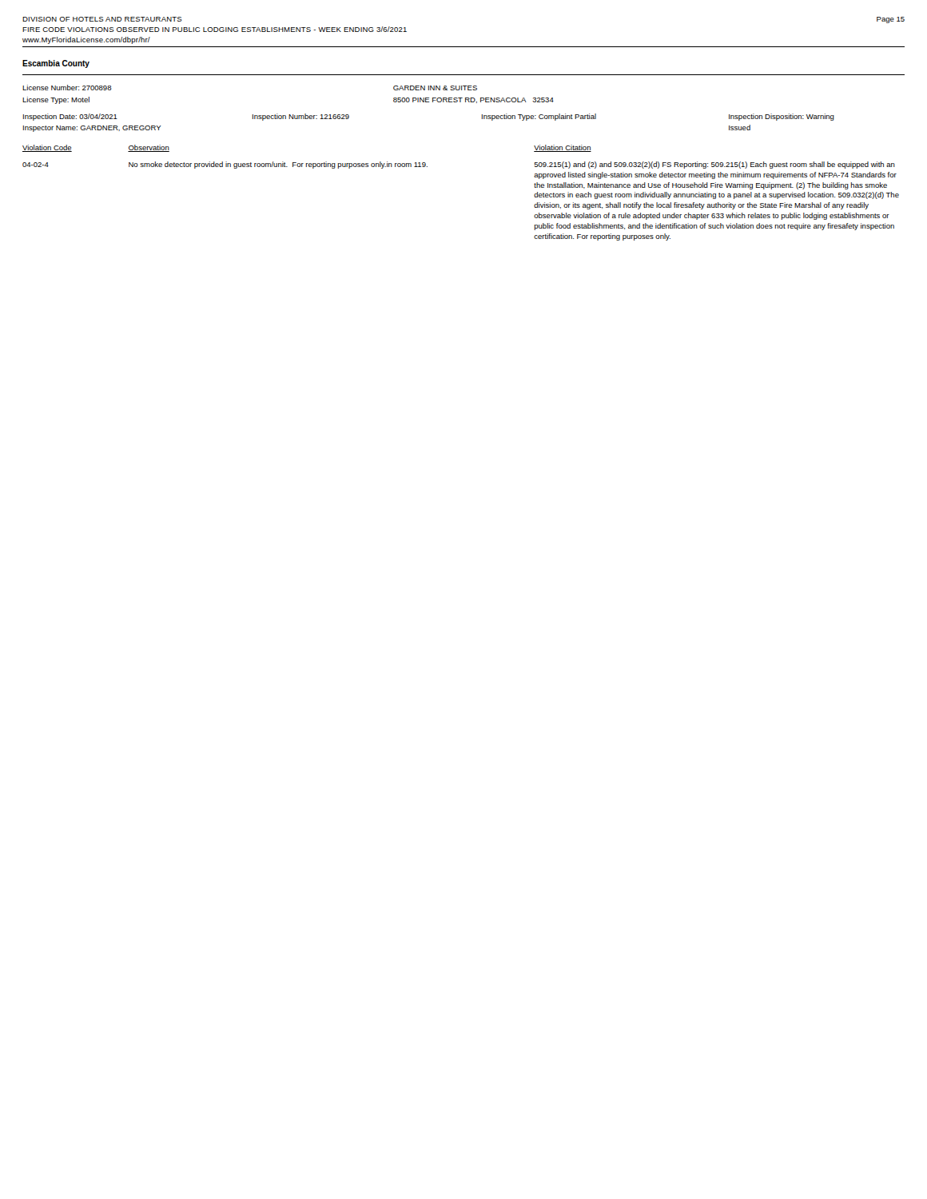Page 15 DIVISION OF HOTELS AND RESTAURANTS FIRE CODE VIOLATIONS OBSERVED IN PUBLIC LODGING ESTABLISHMENTS - WEEK ENDING 3/6/2021 www.MyFloridaLicense.com/dbpr/hr/
Escambia County
| License Number: 2700898 | GARDEN INN & SUITES |
| License Type: Motel | 8500 PINE FOREST RD, PENSACOLA 32534 |
| Inspection Date: 03/04/2021 | Inspection Number: 1216629 | Inspection Type: Complaint Partial | Inspection Disposition: Warning |
| Inspector Name: GARDNER, GREGORY | Issued |
| Violation Code | Observation | Violation Citation |
| 04-02-4 | No smoke detector provided in guest room/unit. For reporting purposes only.in room 119. | 509.215(1) and (2) and 509.032(2)(d) FS Reporting: 509.215(1) Each guest room shall be equipped with an approved listed single-station smoke detector meeting the minimum requirements of NFPA-74 Standards for the Installation, Maintenance and Use of Household Fire Warning Equipment. (2) The building has smoke detectors in each guest room individually annunciating to a panel at a supervised location. 509.032(2)(d) The division, or its agent, shall notify the local firesafety authority or the State Fire Marshal of any readily observable violation of a rule adopted under chapter 633 which relates to public lodging establishments or public food establishments, and the identification of such violation does not require any firesafety inspection certification. For reporting purposes only. |